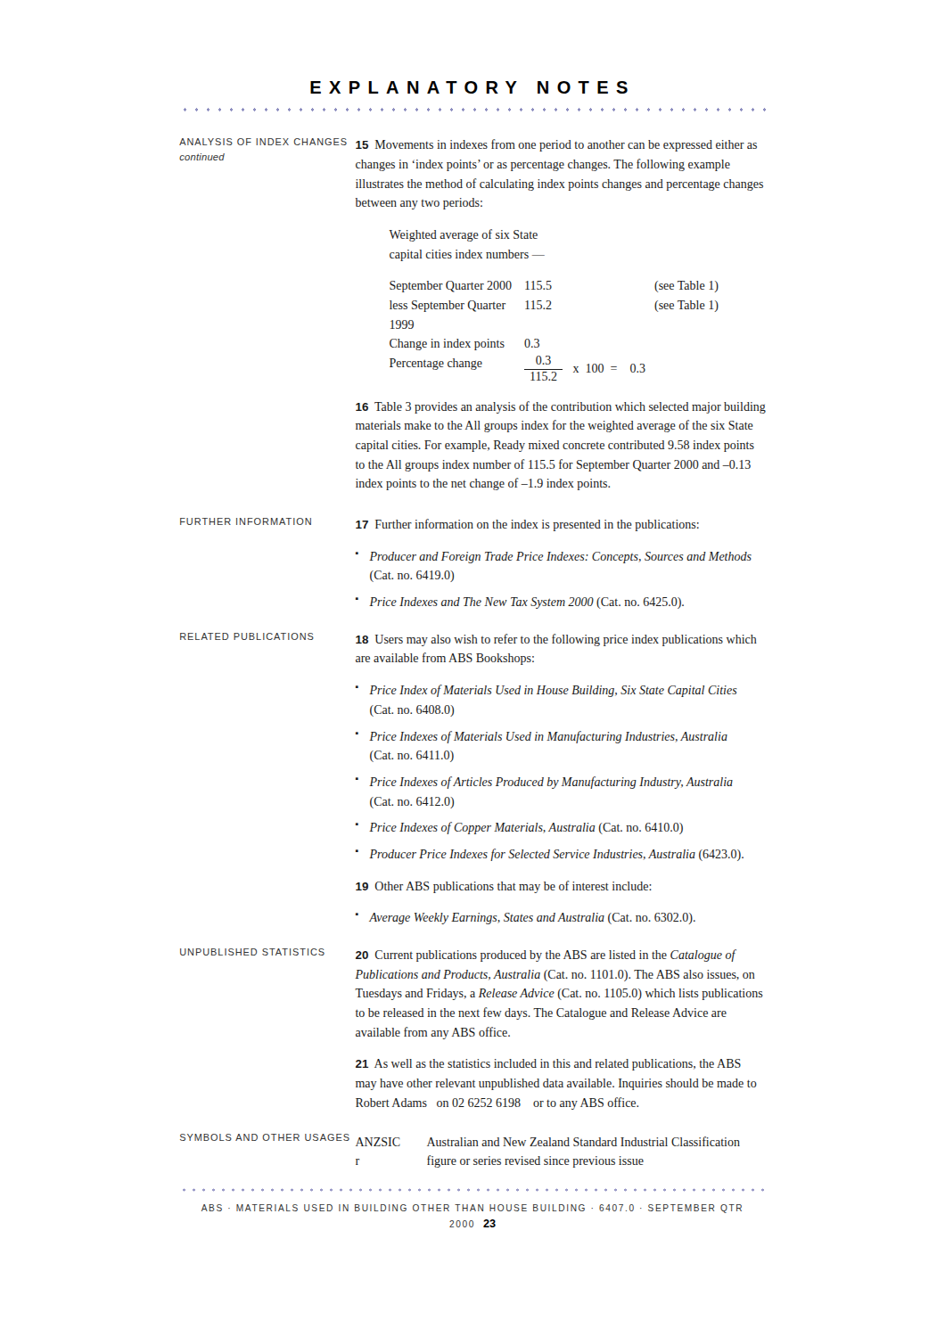EXPLANATORY NOTES
| ANALYSIS OF INDEX CHANGES continued | 15 Movements in indexes from one period to another can be expressed either as changes in ‘index points’ or as percentage changes. The following example illustrates the method of calculating index points changes and percentage changes between any two periods: Weighted average of six State capital cities index numbers — / September Quarter 2000 / 115.5 / (see Table 1) / / less September Quarter 1999 / 115.2 / (see Table 1) / / Change in index points / 0.3 / / / Percentage change / 0.3 115.2 x 100 = 0.3 / / 16 Table 3 provides an analysis of the contribution which selected major building materials make to the All groups index for the weighted average of the six State capital cities. For example, Ready mixed concrete contributed 9.58 index points to the All groups index number of 115.5 for September Quarter 2000 and –0.13 index points to the net change of –1.9 index points. |
| FURTHER INFORMATION | 17 Further information on the index is presented in the publications: Producer and Foreign Trade Price Indexes: Concepts, Sources and Methods (Cat. no. 6419.0) Price Indexes and The New Tax System 2000 (Cat. no. 6425.0). |
| RELATED PUBLICATIONS | 18 Users may also wish to refer to the following price index publications which are available from ABS Bookshops: Price Index of Materials Used in House Building, Six State Capital Cities (Cat. no. 6408.0) Price Indexes of Materials Used in Manufacturing Industries, Australia (Cat. no. 6411.0) Price Indexes of Articles Produced by Manufacturing Industry, Australia (Cat. no. 6412.0) Price Indexes of Copper Materials, Australia (Cat. no. 6410.0) Producer Price Indexes for Selected Service Industries, Australia (6423.0). 19 Other ABS publications that may be of interest include: Average Weekly Earnings, States and Australia (Cat. no. 6302.0). |
| UNPUBLISHED STATISTICS | 20 Current publications produced by the ABS are listed in the Catalogue of Publications and Products, Australia (Cat. no. 1101.0). The ABS also issues, on Tuesdays and Fridays, a Release Advice (Cat. no. 1105.0) which lists publications to be released in the next few days. The Catalogue and Release Advice are available from any ABS office. 21 As well as the statistics included in this and related publications, the ABS may have other relevant unpublished data available. Inquiries should be made to Robert Adams on 02 6252 6198 or to any ABS office. |
| SYMBOLS AND OTHER USAGES | / ANZSIC / Australian and New Zealand Standard Industrial Classification / / r / figure or series revised since previous issue / |
ABS · MATERIALS USED IN BUILDING OTHER THAN HOUSE BUILDING · 6407.0 · SEPTEMBER QTR 2000 23